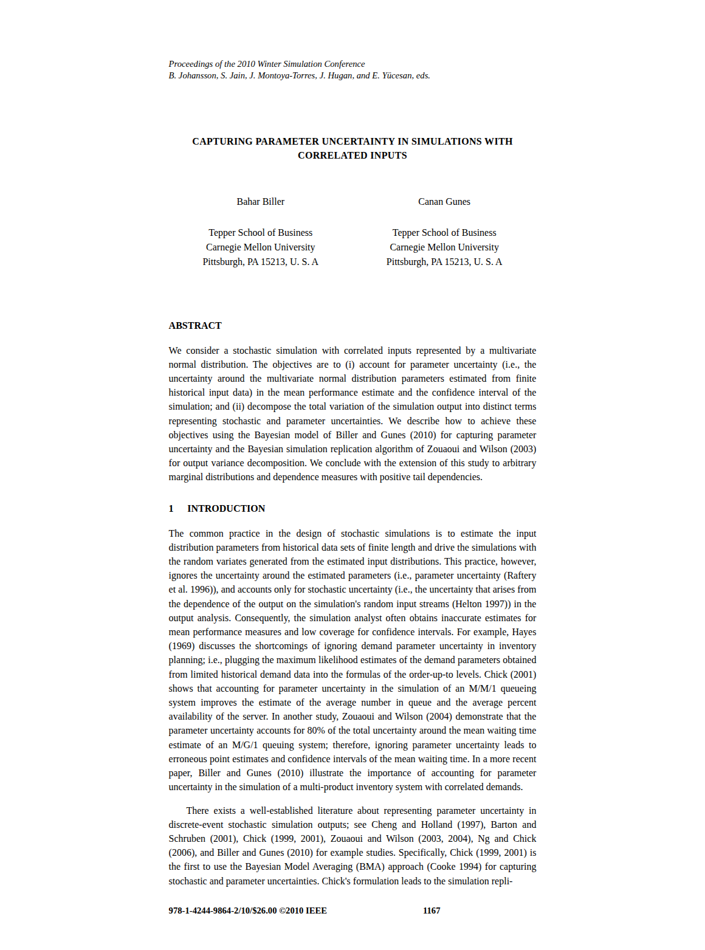Proceedings of the 2010 Winter Simulation Conference
B. Johansson, S. Jain, J. Montoya-Torres, J. Hugan, and E. Yücesan, eds.
Capturing Parameter Uncertainty in Simulations with Correlated Inputs
| Bahar Biller Tepper School of Business Carnegie Mellon University Pittsburgh, PA 15213, U. S. A | Canan Gunes Tepper School of Business Carnegie Mellon University Pittsburgh, PA 15213, U. S. A |
Abstract
We consider a stochastic simulation with correlated inputs represented by a multivariate normal distribution. The objectives are to (i) account for parameter uncertainty (i.e., the uncertainty around the multivariate normal distribution parameters estimated from finite historical input data) in the mean performance estimate and the confidence interval of the simulation; and (ii) decompose the total variation of the simulation output into distinct terms representing stochastic and parameter uncertainties. We describe how to achieve these objectives using the Bayesian model of Biller and Gunes (2010) for capturing parameter uncertainty and the Bayesian simulation replication algorithm of Zouaoui and Wilson (2003) for output variance decomposition. We conclude with the extension of this study to arbitrary marginal distributions and dependence measures with positive tail dependencies.
1 INTRODUCTION
The common practice in the design of stochastic simulations is to estimate the input distribution parameters from historical data sets of finite length and drive the simulations with the random variates generated from the estimated input distributions. This practice, however, ignores the uncertainty around the estimated parameters (i.e., parameter uncertainty (Raftery et al. 1996)), and accounts only for stochastic uncertainty (i.e., the uncertainty that arises from the dependence of the output on the simulation's random input streams (Helton 1997)) in the output analysis. Consequently, the simulation analyst often obtains inaccurate estimates for mean performance measures and low coverage for confidence intervals. For example, Hayes (1969) discusses the shortcomings of ignoring demand parameter uncertainty in inventory planning; i.e., plugging the maximum likelihood estimates of the demand parameters obtained from limited historical demand data into the formulas of the order-up-to levels. Chick (2001) shows that accounting for parameter uncertainty in the simulation of an M/M/1 queueing system improves the estimate of the average number in queue and the average percent availability of the server. In another study, Zouaoui and Wilson (2004) demonstrate that the parameter uncertainty accounts for 80% of the total uncertainty around the mean waiting time estimate of an M/G/1 queuing system; therefore, ignoring parameter uncertainty leads to erroneous point estimates and confidence intervals of the mean waiting time. In a more recent paper, Biller and Gunes (2010) illustrate the importance of accounting for parameter uncertainty in the simulation of a multi-product inventory system with correlated demands.
There exists a well-established literature about representing parameter uncertainty in discrete-event stochastic simulation outputs; see Cheng and Holland (1997), Barton and Schruben (2001), Chick (1999, 2001), Zouaoui and Wilson (2003, 2004), Ng and Chick (2006), and Biller and Gunes (2010) for example studies. Specifically, Chick (1999, 2001) is the first to use the Bayesian Model Averaging (BMA) approach (Cooke 1994) for capturing stochastic and parameter uncertainties. Chick's formulation leads to the simulation repli-
978-1-4244-9864-2/10/$26.00 ©2010 IEEE
1167